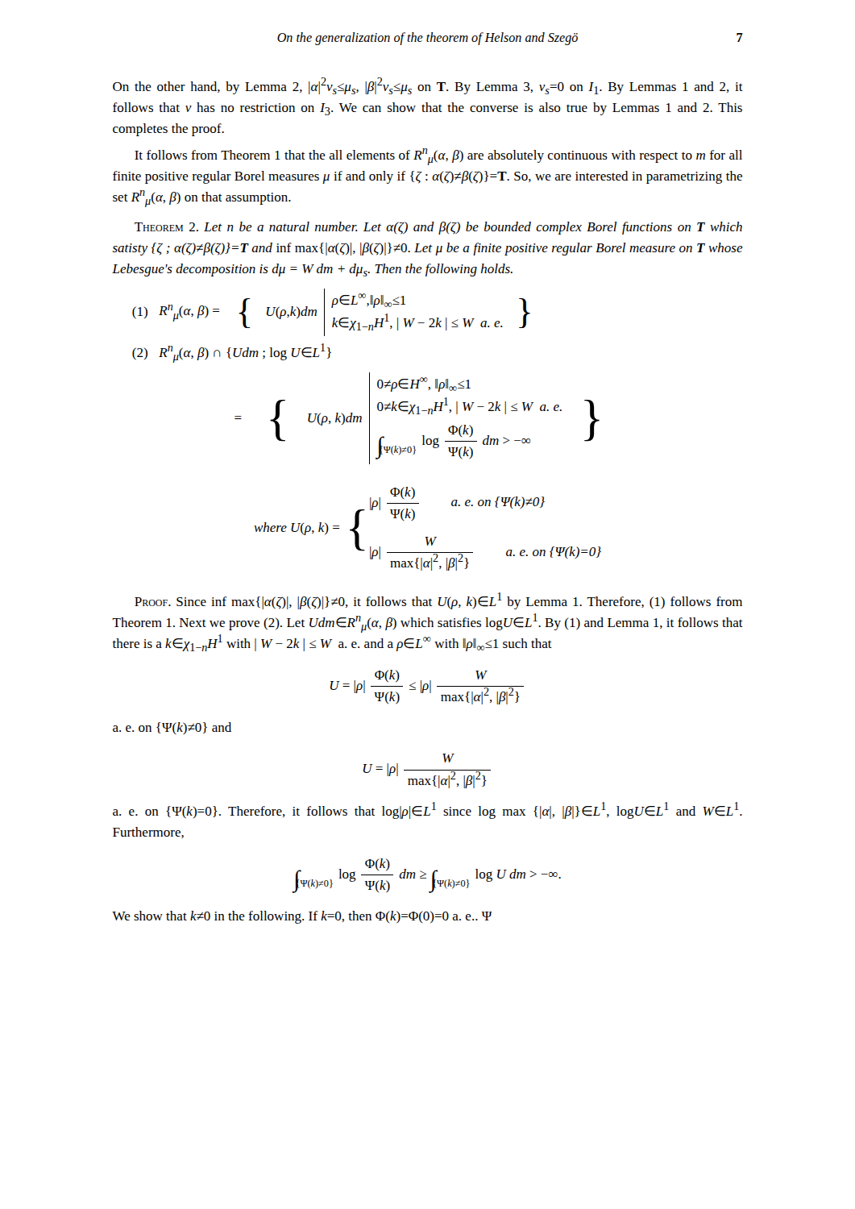On the generalization of the theorem of Helson and Szegö 7
On the other hand, by Lemma 2, |α|2νs≤μs, |β|2νs≤μs on T. By Lemma 3, νs=0 on I1. By Lemmas 1 and 2, it follows that ν has no restriction on I3. We can show that the converse is also true by Lemmas 1 and 2. This completes the proof.
It follows from Theorem 1 that the all elements of Rnμ(α, β) are absolutely continuous with respect to m for all finite positive regular Borel measures μ if and only if {ζ : α(ζ)≠β(ζ)}=T. So, we are interested in parametrizing the set Rnμ(α, β) on that assumption.
Theorem 2. Let n be a natural number. Let α(ζ) and β(ζ) be bounded complex Borel functions on T which satisty {ζ ; α(ζ)≠β(ζ)}=T and inf max{|α(ζ)|, |β(ζ)|}≠0. Let μ be a finite positive regular Borel measure on T whose Lebesgue's decomposition is dμ = W dm + dμs. Then the following holds.
(1)
Rnμ(α, β) = { U(ρ,k)dm
ρ∈L∞,‖ρ‖∞≤1
k∈χ1−nH1, | W − 2k | ≤ W a. e.
}
(2)
Rnμ(α, β) ∩ {Udm ; log U∈L1}
= { U(ρ, k)dm
0≠ρ∈H∞, ‖ρ‖∞≤1
0≠k∈χ1−nH1, | W − 2k | ≤ W a. e.
∫{Ψ(k)≠0} log Φ(k) Ψ(k) dm > −∞
}
where U(ρ, k) = {
|ρ| Φ(k) Ψ(k) a. e. on {Ψ(k)≠0}
|ρ| Wmax{|α|2, |β|2} a. e. on {Ψ(k)=0}
Proof. Since inf max{|α(ζ)|, |β(ζ)|}≠0, it follows that U(ρ, k)∈L1 by Lemma 1. Therefore, (1) follows from Theorem 1. Next we prove (2). Let Udm∈Rnμ(α, β) which satisfies logU∈L1. By (1) and Lemma 1, it follows that there is a k∈χ1−nH1 with | W − 2k | ≤ W a. e. and a ρ∈L∞ with ‖ρ‖∞≤1 such that
U = |ρ| Φ(k) Ψ(k) ≤ |ρ| Wmax{|α|2, |β|2}
a. e. on {Ψ(k)≠0} and
U = |ρ| Wmax{|α|2, |β|2}
a. e. on {Ψ(k)=0}. Therefore, it follows that log|ρ|∈L1 since log max {|α|, |β|}∈L1, logU∈L1 and W∈L1. Furthermore,
∫{Ψ(k)≠0} log Φ(k) Ψ(k) dm ≥ ∫{Ψ(k)≠0} log U dm > −∞.
We show that k≠0 in the following. If k=0, then Φ(k)=Φ(0)=0 a. e.. Ψ